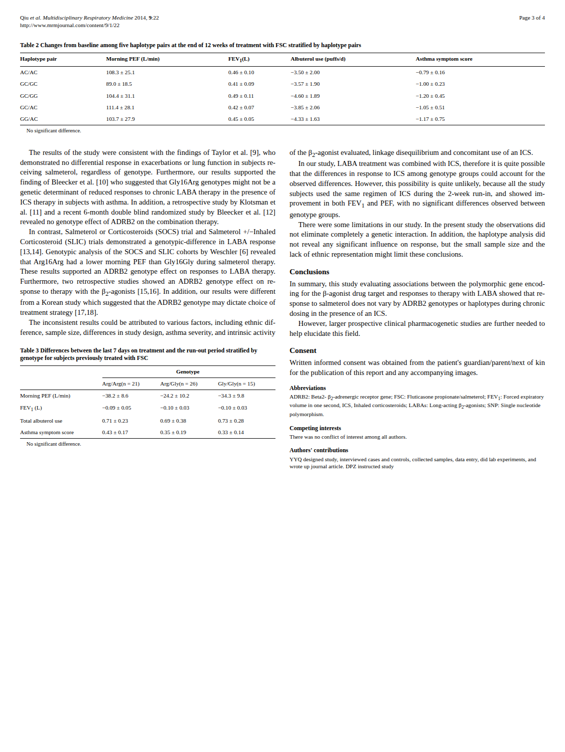Qiu et al. Multidisciplinary Respiratory Medicine 2014, 9:22
http://www.mrmjournal.com/content/9/1/22
Page 3 of 4
Table 2 Changes from baseline among five haplotype pairs at the end of 12 weeks of treatment with FSC stratified by haplotype pairs
| Haplotype pair | Morning PEF (L/min) | FEV 1 (L) | Albuterol use (puffs/d) | Asthma symptom score |
| --- | --- | --- | --- | --- |
| AC/AC | 108.3 ± 25.1 | 0.46 ± 0.10 | −3.50 ± 2.00 | −0.79 ± 0.16 |
| GC/GC | 89.0 ± 18.5 | 0.41 ± 0.09 | −3.57 ± 1.90 | −1.00 ± 0.23 |
| GC/GG | 104.4 ± 31.1 | 0.49 ± 0.11 | −4.60 ± 1.89 | −1.20 ± 0.45 |
| GC/AC | 111.4 ± 28.1 | 0.42 ± 0.07 | −3.85 ± 2.06 | −1.05 ± 0.51 |
| GG/AC | 103.7 ± 27.9 | 0.45 ± 0.05 | −4.33 ± 1.63 | −1.17 ± 0.75 |
No significant difference.
The results of the study were consistent with the findings of Taylor et al. [9], who demonstrated no differential response in exacerbations or lung function in subjects receiving salmeterol, regardless of genotype. Furthermore, our results supported the finding of Bleecker et al. [10] who suggested that Gly16Arg genotypes might not be a genetic determinant of reduced responses to chronic LABA therapy in the presence of ICS therapy in subjects with asthma. In addition, a retrospective study by Klotsman et al. [11] and a recent 6-month double blind randomized study by Bleecker et al. [12] revealed no genotype effect of ADRB2 on the combination therapy.
In contrast, Salmeterol or Corticosteroids (SOCS) trial and Salmeterol +/−Inhaled Corticosteroid (SLIC) trials demonstrated a genotypic-difference in LABA response [13,14]. Genotypic analysis of the SOCS and SLIC cohorts by Weschler [6] revealed that Arg16Arg had a lower morning PEF than Gly16Gly during salmeterol therapy. These results supported an ADRB2 genotype effect on responses to LABA therapy. Furthermore, two retrospective studies showed an ADRB2 genotype effect on response to therapy with the β2-agonists [15,16]. In addition, our results were different from a Korean study which suggested that the ADRB2 genotype may dictate choice of treatment strategy [17,18].
The inconsistent results could be attributed to various factors, including ethnic difference, sample size, differences in study design, asthma severity, and intrinsic activity
Table 3 Differences between the last 7 days on treatment and the run-out period stratified by genotype for subjects previously treated with FSC
| | Genotype |
| --- | --- |
| | Arg/Arg(n = 21) | Arg/Gly(n = 26) | Gly/Gly(n = 15) |
| Morning PEF (L/min) | −38.2 ± 8.6 | −24.2 ± 10.2 | −34.3 ± 9.8 |
| FEV 1 (L) | −0.09 ± 0.05 | −0.10 ± 0.03 | −0.10 ± 0.03 |
| Total albuterol use | 0.71 ± 0.23 | 0.69 ± 0.38 | 0.73 ± 0.28 |
| Asthma symptom score | 0.43 ± 0.17 | 0.35 ± 0.19 | 0.33 ± 0.14 |
No significant difference.
of the β2-agonist evaluated, linkage disequilibrium and concomitant use of an ICS.
In our study, LABA treatment was combined with ICS, therefore it is quite possible that the differences in response to ICS among genotype groups could account for the observed differences. However, this possibility is quite unlikely, because all the study subjects used the same regimen of ICS during the 2-week run-in, and showed improvement in both FEV1 and PEF, with no significant differences observed between genotype groups.
There were some limitations in our study. In the present study the observations did not eliminate completely a genetic interaction. In addition, the haplotype analysis did not reveal any significant influence on response, but the small sample size and the lack of ethnic representation might limit these conclusions.
Conclusions
In summary, this study evaluating associations between the polymorphic gene encoding for the β-agonist drug target and responses to therapy with LABA showed that response to salmeterol does not vary by ADRB2 genotypes or haplotypes during chronic dosing in the presence of an ICS.
However, larger prospective clinical pharmacogenetic studies are further needed to help elucidate this field.
Consent
Written informed consent was obtained from the patient's guardian/parent/next of kin for the publication of this report and any accompanying images.
Abbreviations
ADRB2: Beta2- β2-adrenergic receptor gene; FSC: Fluticasone propionate/salmeterol; FEV1: Forced expiratory volume in one second, ICS, Inhaled corticosteroids; LABAs: Long-acting β2-agonists; SNP: Single nucleotide polymorphism.
Competing interests
There was no conflict of interest among all authors.
Authors' contributions
YYQ designed study, interviewed cases and controls, collected samples, data entry, did lab experiments, and wrote up journal article. DPZ instructed study